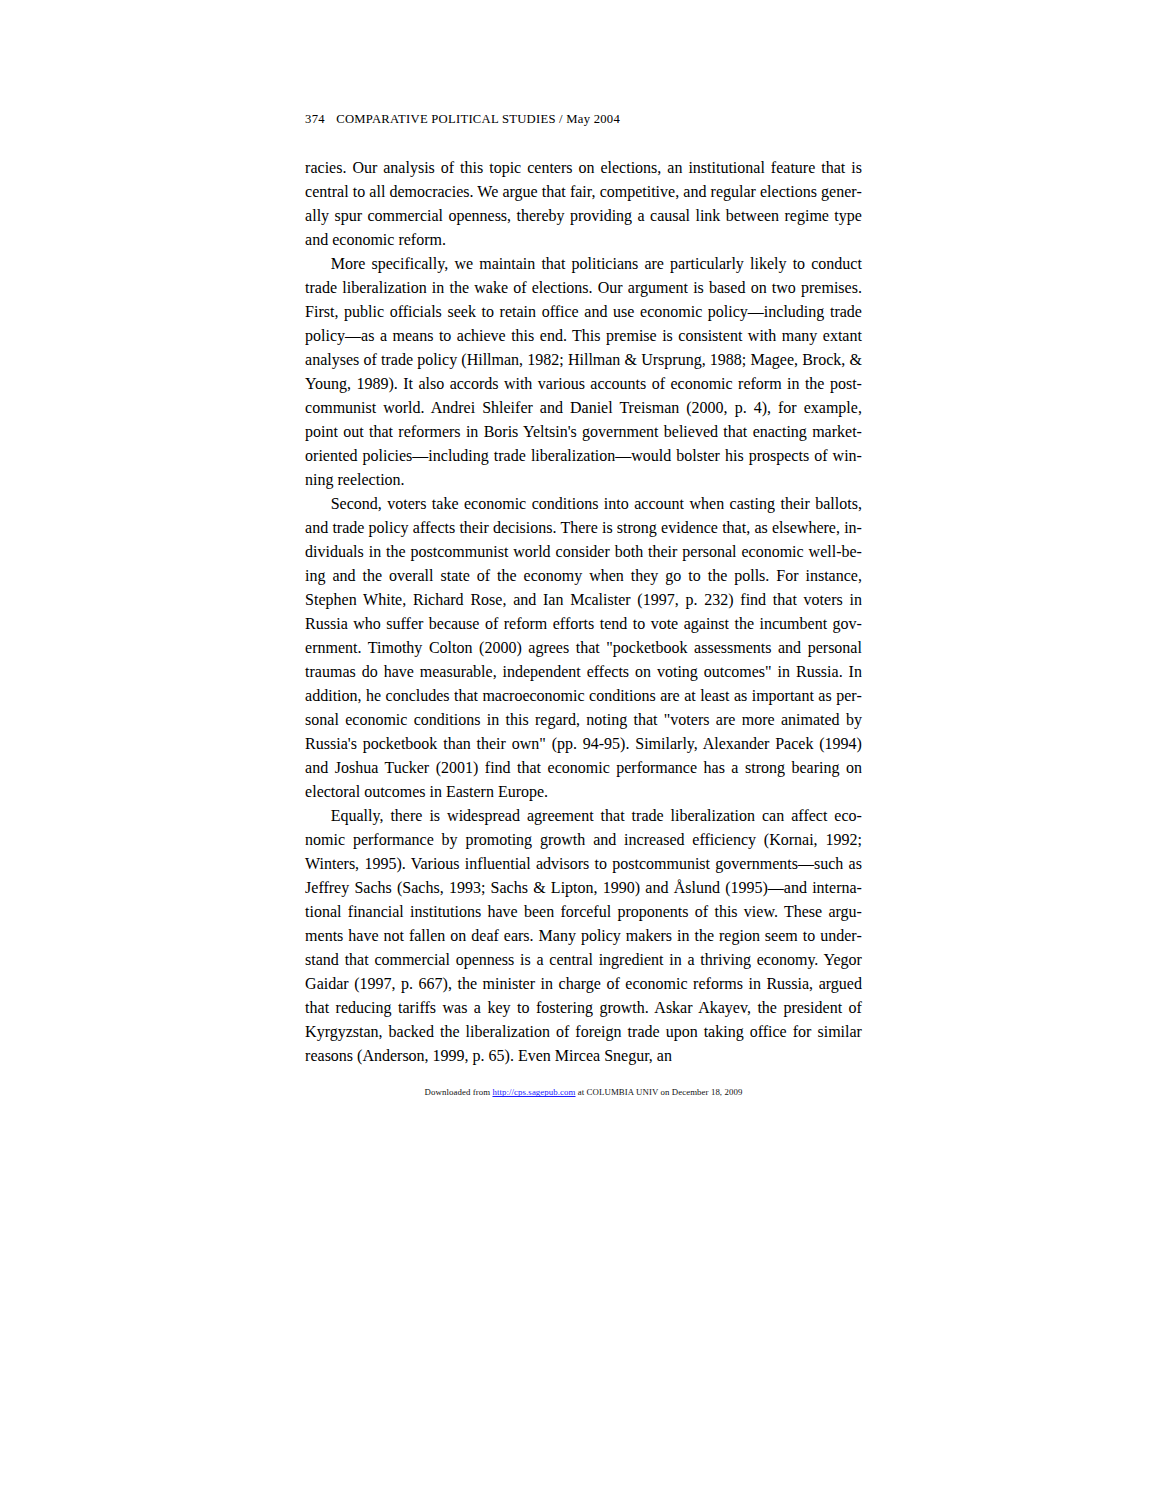374 COMPARATIVE POLITICAL STUDIES / May 2004
racies. Our analysis of this topic centers on elections, an institutional feature that is central to all democracies. We argue that fair, competitive, and regular elections generally spur commercial openness, thereby providing a causal link between regime type and economic reform.
More specifically, we maintain that politicians are particularly likely to conduct trade liberalization in the wake of elections. Our argument is based on two premises. First, public officials seek to retain office and use economic policy—including trade policy—as a means to achieve this end. This premise is consistent with many extant analyses of trade policy (Hillman, 1982; Hillman & Ursprung, 1988; Magee, Brock, & Young, 1989). It also accords with various accounts of economic reform in the postcommunist world. Andrei Shleifer and Daniel Treisman (2000, p. 4), for example, point out that reformers in Boris Yeltsin's government believed that enacting market-oriented policies—including trade liberalization—would bolster his prospects of winning reelection.
Second, voters take economic conditions into account when casting their ballots, and trade policy affects their decisions. There is strong evidence that, as elsewhere, individuals in the postcommunist world consider both their personal economic well-being and the overall state of the economy when they go to the polls. For instance, Stephen White, Richard Rose, and Ian Mcalister (1997, p. 232) find that voters in Russia who suffer because of reform efforts tend to vote against the incumbent government. Timothy Colton (2000) agrees that "pocketbook assessments and personal traumas do have measurable, independent effects on voting outcomes" in Russia. In addition, he concludes that macroeconomic conditions are at least as important as personal economic conditions in this regard, noting that "voters are more animated by Russia's pocketbook than their own" (pp. 94-95). Similarly, Alexander Pacek (1994) and Joshua Tucker (2001) find that economic performance has a strong bearing on electoral outcomes in Eastern Europe.
Equally, there is widespread agreement that trade liberalization can affect economic performance by promoting growth and increased efficiency (Kornai, 1992; Winters, 1995). Various influential advisors to postcommunist governments—such as Jeffrey Sachs (Sachs, 1993; Sachs & Lipton, 1990) and Åslund (1995)—and international financial institutions have been forceful proponents of this view. These arguments have not fallen on deaf ears. Many policy makers in the region seem to understand that commercial openness is a central ingredient in a thriving economy. Yegor Gaidar (1997, p. 667), the minister in charge of economic reforms in Russia, argued that reducing tariffs was a key to fostering growth. Askar Akayev, the president of Kyrgyzstan, backed the liberalization of foreign trade upon taking office for similar reasons (Anderson, 1999, p. 65). Even Mircea Snegur, an
Downloaded from http://cps.sagepub.com at COLUMBIA UNIV on December 18, 2009